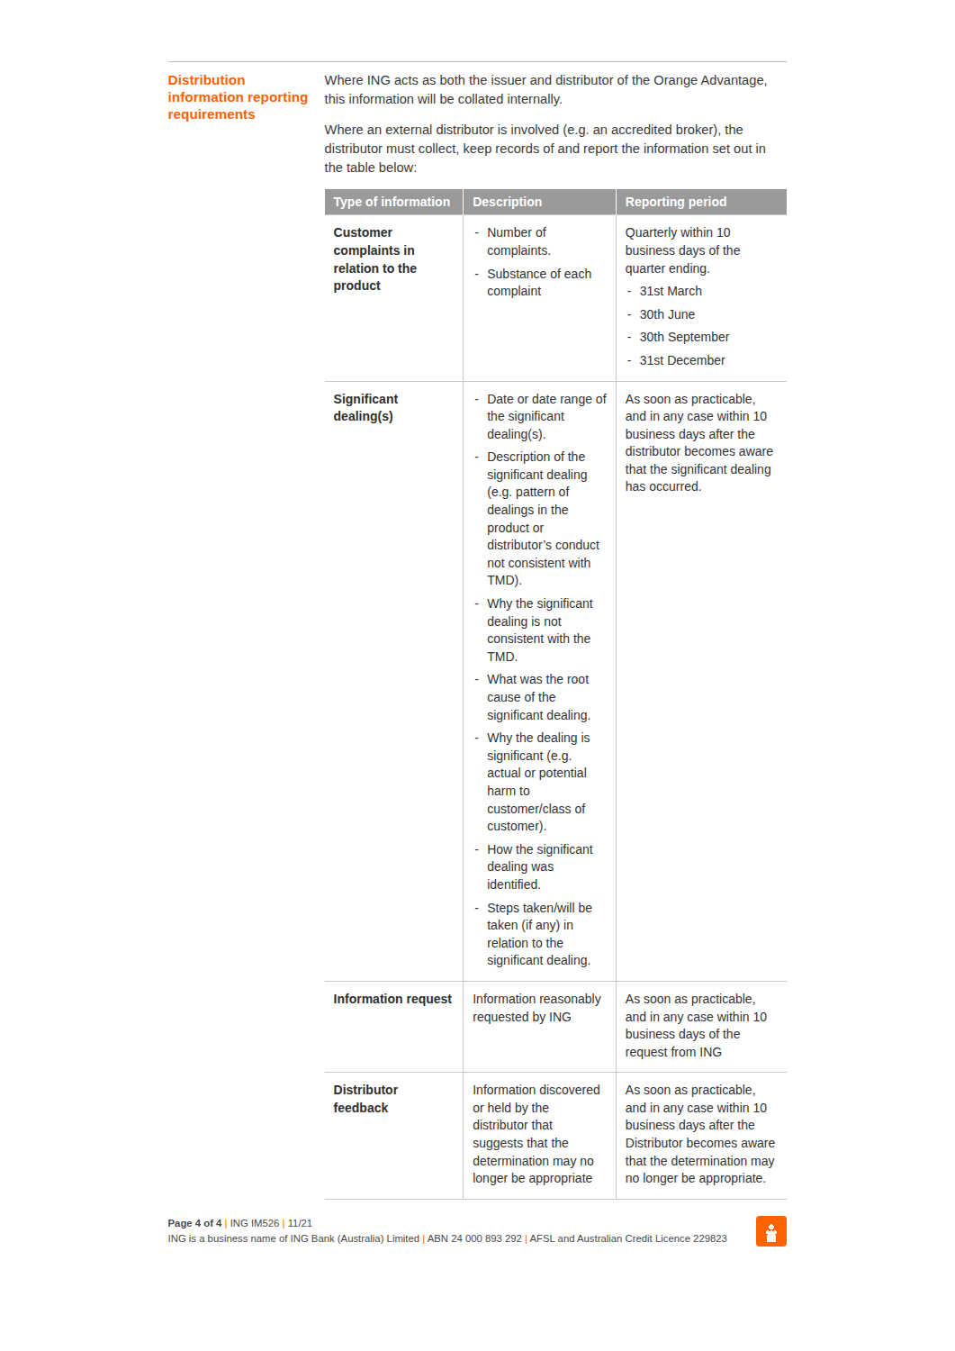Distribution information reporting requirements
Where ING acts as both the issuer and distributor of the Orange Advantage, this information will be collated internally.
Where an external distributor is involved (e.g. an accredited broker), the distributor must collect, keep records of and report the information set out in the table below:
| Type of information | Description | Reporting period |
| --- | --- | --- |
| Customer complaints in relation to the product | Number of complaints. Substance of each complaint | Quarterly within 10 business days of the quarter ending. 31st March 30th June 30th September 31st December |
| Significant dealing(s) | Date or date range of the significant dealing(s). Description of the significant dealing (e.g. pattern of dealings in the product or distributor’s conduct not consistent with TMD). Why the significant dealing is not consistent with the TMD. What was the root cause of the significant dealing. Why the dealing is significant (e.g. actual or potential harm to customer/class of customer). How the significant dealing was identified. Steps taken/will be taken (if any) in relation to the significant dealing. | As soon as practicable, and in any case within 10 business days after the distributor becomes aware that the significant dealing has occurred. |
| Information request | Information reasonably requested by ING | As soon as practicable, and in any case within 10 business days of the request from ING |
| Distributor feedback | Information discovered or held by the distributor that suggests that the determi­nation may no longer be appropriate | As soon as practicable, and in any case within 10 business days after the Distributor becomes aware that the determination may no longer be appropriate. |
Page 4 of 4 | ING IM526 | 11/21
ING is a business name of ING Bank (Australia) Limited | ABN 24 000 893 292 | AFSL and Australian Credit Licence 229823